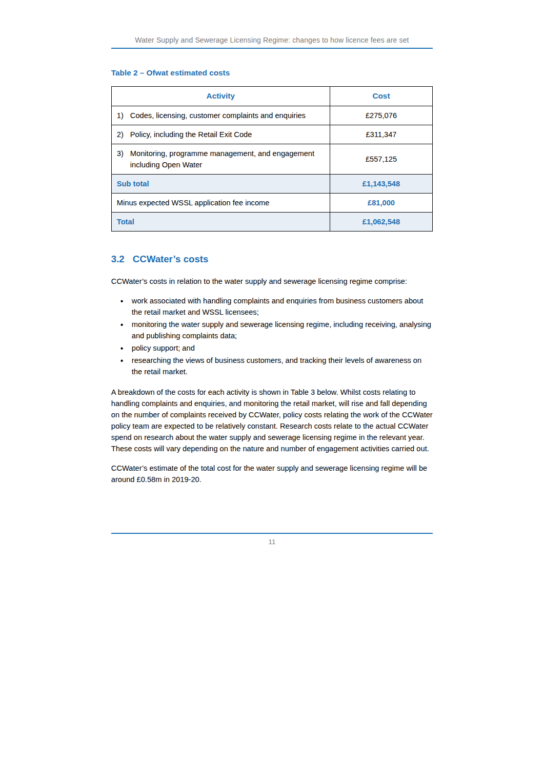Water Supply and Sewerage Licensing Regime: changes to how licence fees are set
Table 2 – Ofwat estimated costs
| Activity | Cost |
| --- | --- |
| 1) Codes, licensing, customer complaints and enquiries | £275,076 |
| 2) Policy, including the Retail Exit Code | £311,347 |
| 3) Monitoring, programme management, and engagement including Open Water | £557,125 |
| Sub total | £1,143,548 |
| Minus expected WSSL application fee income | £81,000 |
| Total | £1,062,548 |
3.2 CCWater’s costs
CCWater’s costs in relation to the water supply and sewerage licensing regime comprise:
work associated with handling complaints and enquiries from business customers about the retail market and WSSL licensees;
monitoring the water supply and sewerage licensing regime, including receiving, analysing and publishing complaints data;
policy support; and
researching the views of business customers, and tracking their levels of awareness on the retail market.
A breakdown of the costs for each activity is shown in Table 3 below. Whilst costs relating to handling complaints and enquiries, and monitoring the retail market, will rise and fall depending on the number of complaints received by CCWater, policy costs relating the work of the CCWater policy team are expected to be relatively constant. Research costs relate to the actual CCWater spend on research about the water supply and sewerage licensing regime in the relevant year. These costs will vary depending on the nature and number of engagement activities carried out.
CCWater’s estimate of the total cost for the water supply and sewerage licensing regime will be around £0.58m in 2019-20.
11